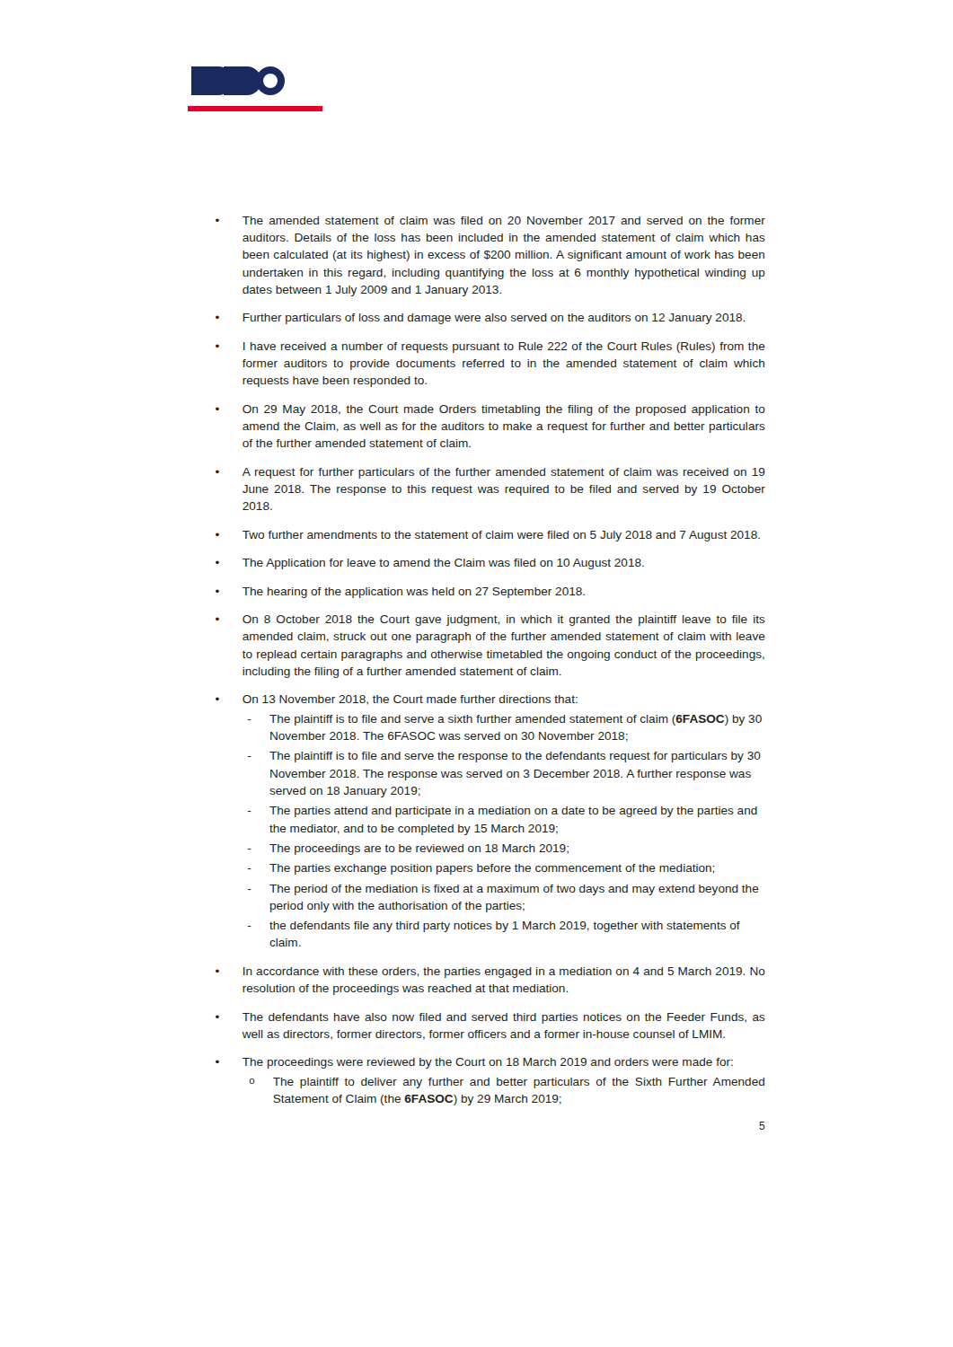The amended statement of claim was filed on 20 November 2017 and served on the former auditors. Details of the loss has been included in the amended statement of claim which has been calculated (at its highest) in excess of $200 million. A significant amount of work has been undertaken in this regard, including quantifying the loss at 6 monthly hypothetical winding up dates between 1 July 2009 and 1 January 2013.
Further particulars of loss and damage were also served on the auditors on 12 January 2018.
I have received a number of requests pursuant to Rule 222 of the Court Rules (Rules) from the former auditors to provide documents referred to in the amended statement of claim which requests have been responded to.
On 29 May 2018, the Court made Orders timetabling the filing of the proposed application to amend the Claim, as well as for the auditors to make a request for further and better particulars of the further amended statement of claim.
A request for further particulars of the further amended statement of claim was received on 19 June 2018. The response to this request was required to be filed and served by 19 October 2018.
Two further amendments to the statement of claim were filed on 5 July 2018 and 7 August 2018.
The Application for leave to amend the Claim was filed on 10 August 2018.
The hearing of the application was held on 27 September 2018.
On 8 October 2018 the Court gave judgment, in which it granted the plaintiff leave to file its amended claim, struck out one paragraph of the further amended statement of claim with leave to replead certain paragraphs and otherwise timetabled the ongoing conduct of the proceedings, including the filing of a further amended statement of claim.
On 13 November 2018, the Court made further directions that:
The plaintiff is to file and serve a sixth further amended statement of claim (6FASOC) by 30 November 2018. The 6FASOC was served on 30 November 2018;
The plaintiff is to file and serve the response to the defendants request for particulars by 30 November 2018. The response was served on 3 December 2018. A further response was served on 18 January 2019;
The parties attend and participate in a mediation on a date to be agreed by the parties and the mediator, and to be completed by 15 March 2019;
The proceedings are to be reviewed on 18 March 2019;
The parties exchange position papers before the commencement of the mediation;
The period of the mediation is fixed at a maximum of two days and may extend beyond the period only with the authorisation of the parties;
the defendants file any third party notices by 1 March 2019, together with statements of claim.
In accordance with these orders, the parties engaged in a mediation on 4 and 5 March 2019. No resolution of the proceedings was reached at that mediation.
The defendants have also now filed and served third parties notices on the Feeder Funds, as well as directors, former directors, former officers and a former in-house counsel of LMIM.
The proceedings were reviewed by the Court on 18 March 2019 and orders were made for:
The plaintiff to deliver any further and better particulars of the Sixth Further Amended Statement of Claim (the 6FASOC) by 29 March 2019;
5